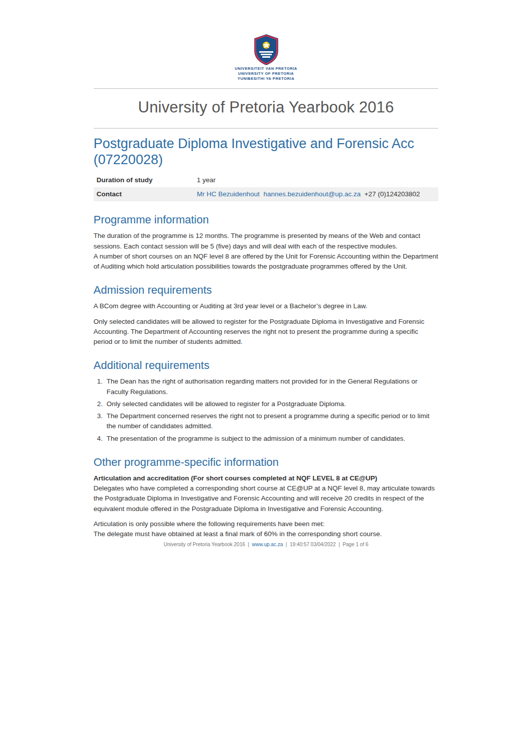Universiteit van Pretoria
University of Pretoria
Yunibesithi ya Pretoria
University of Pretoria Yearbook 2016
Postgraduate Diploma Investigative and Forensic Acc (07220028)
| Duration of study | 1 year |
| Contact | Mr HC Bezuidenhout hannes.bezuidenhout@up.ac.za +27 (0)124203802 |
Programme information
The duration of the programme is 12 months. The programme is presented by means of the Web and contact sessions. Each contact session will be 5 (five) days and will deal with each of the respective modules.
A number of short courses on an NQF level 8 are offered by the Unit for Forensic Accounting within the Department of Auditing which hold articulation possibilities towards the postgraduate programmes offered by the Unit.
Admission requirements
A BCom degree with Accounting or Auditing at 3rd year level or a Bachelor’s degree in Law.
Only selected candidates will be allowed to register for the Postgraduate Diploma in Investigative and Forensic Accounting. The Department of Accounting reserves the right not to present the programme during a specific period or to limit the number of students admitted.
Additional requirements
The Dean has the right of authorisation regarding matters not provided for in the General Regulations or Faculty Regulations.
Only selected candidates will be allowed to register for a Postgraduate Diploma.
The Department concerned reserves the right not to present a programme during a specific period or to limit the number of candidates admitted.
The presentation of the programme is subject to the admission of a minimum number of candidates.
Other programme-specific information
Articulation and accreditation (For short courses completed at NQF LEVEL 8 at CE@UP)
Delegates who have completed a corresponding short course at CE@UP at a NQF level 8, may articulate towards the Postgraduate Diploma in Investigative and Forensic Accounting and will receive 20 credits in respect of the equivalent module offered in the Postgraduate Diploma in Investigative and Forensic Accounting.
Articulation is only possible where the following requirements have been met:
The delegate must have obtained at least a final mark of 60% in the corresponding short course.
University of Pretoria Yearbook 2016 | www.up.ac.za | 19:40:57 03/04/2022 | Page 1 of 6